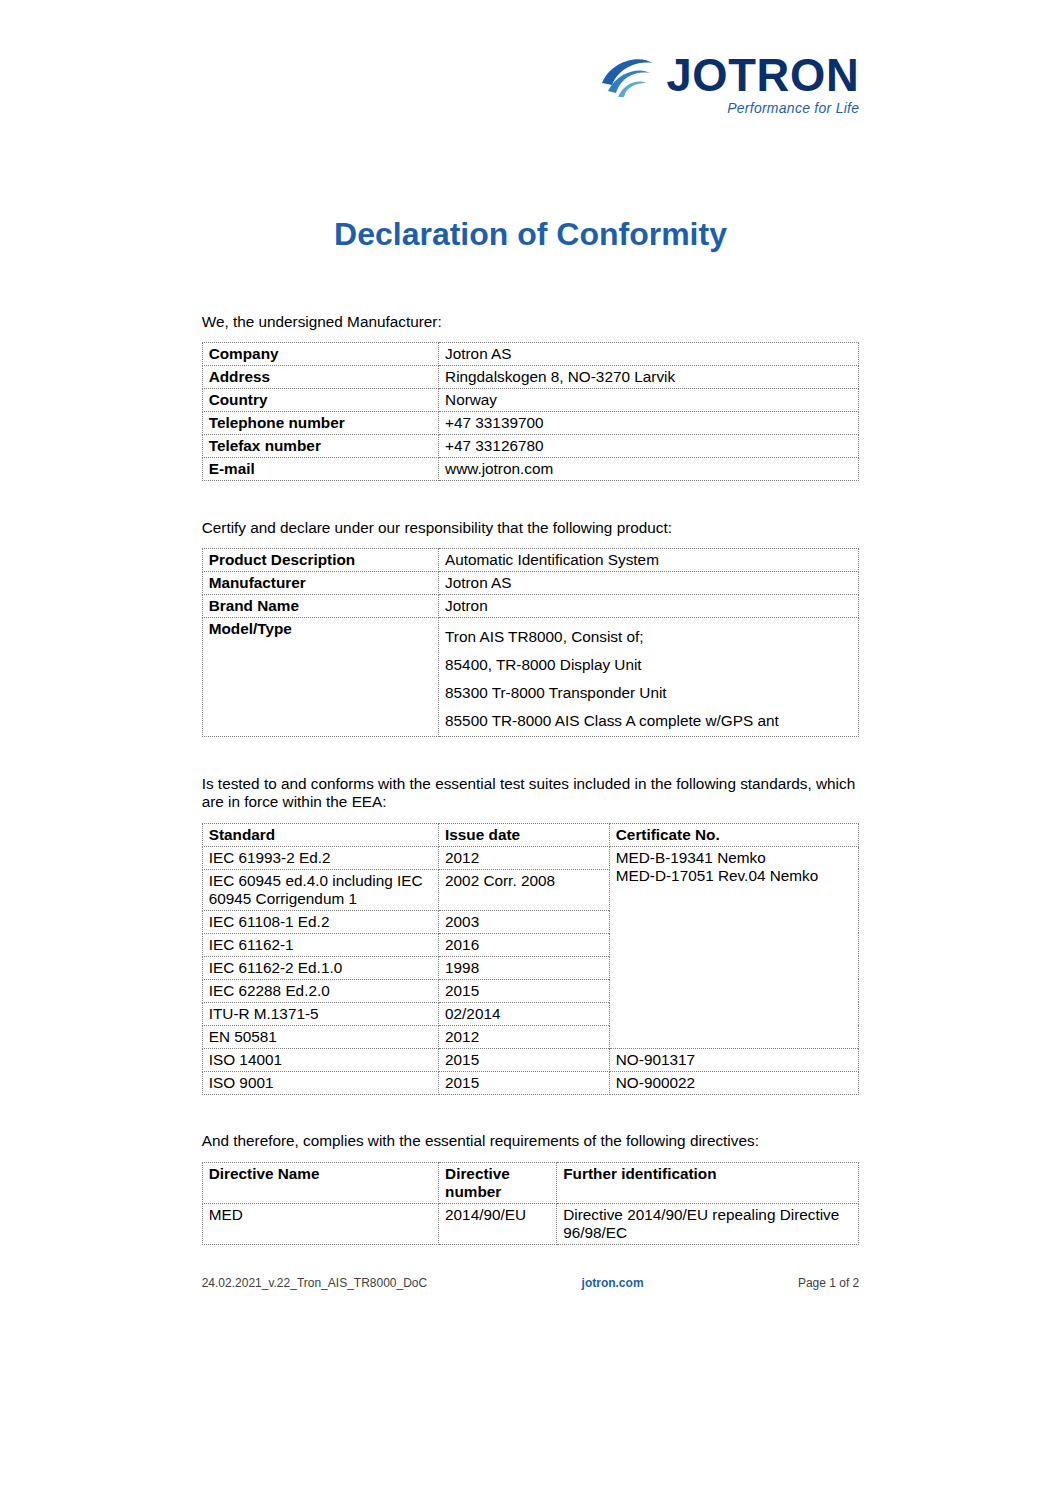JOTRON
Performance for Life
Declaration of Conformity
We, the undersigned Manufacturer:
| Company | Jotron AS |
| Address | Ringdalskogen 8, NO-3270 Larvik |
| Country | Norway |
| Telephone number | +47 33139700 |
| Telefax number | +47 33126780 |
| E-mail | www.jotron.com |
Certify and declare under our responsibility that the following product:
| Product Description | Automatic Identification System |
| Manufacturer | Jotron AS |
| Brand Name | Jotron |
| Model/Type | Tron AIS TR8000, Consist of; 85400, TR-8000 Display Unit 85300 Tr-8000 Transponder Unit 85500 TR-8000 AIS Class A complete w/GPS ant |
Is tested to and conforms with the essential test suites included in the following standards, which are in force within the EEA:
| Standard | Issue date | Certificate No. |
| --- | --- | --- |
| IEC 61993-2 Ed.2 | 2012 | MED-B-19341 Nemko MED-D-17051 Rev.04 Nemko |
| IEC 60945 ed.4.0 including IEC 60945 Corrigendum 1 | 2002 Corr. 2008 |
| IEC 61108-1 Ed.2 | 2003 |
| IEC 61162-1 | 2016 |
| IEC 61162-2 Ed.1.0 | 1998 |
| IEC 62288 Ed.2.0 | 2015 |
| ITU-R M.1371-5 | 02/2014 |
| EN 50581 | 2012 |
| ISO 14001 | 2015 | NO-901317 |
| ISO 9001 | 2015 | NO-900022 |
And therefore, complies with the essential requirements of the following directives:
| Directive Name | Directive number | Further identification |
| --- | --- | --- |
| MED | 2014/90/EU | Directive 2014/90/EU repealing Directive 96/98/EC |
24.02.2021_v.22_Tron_AIS_TR8000_DoC
jotron.com
Page 1 of 2